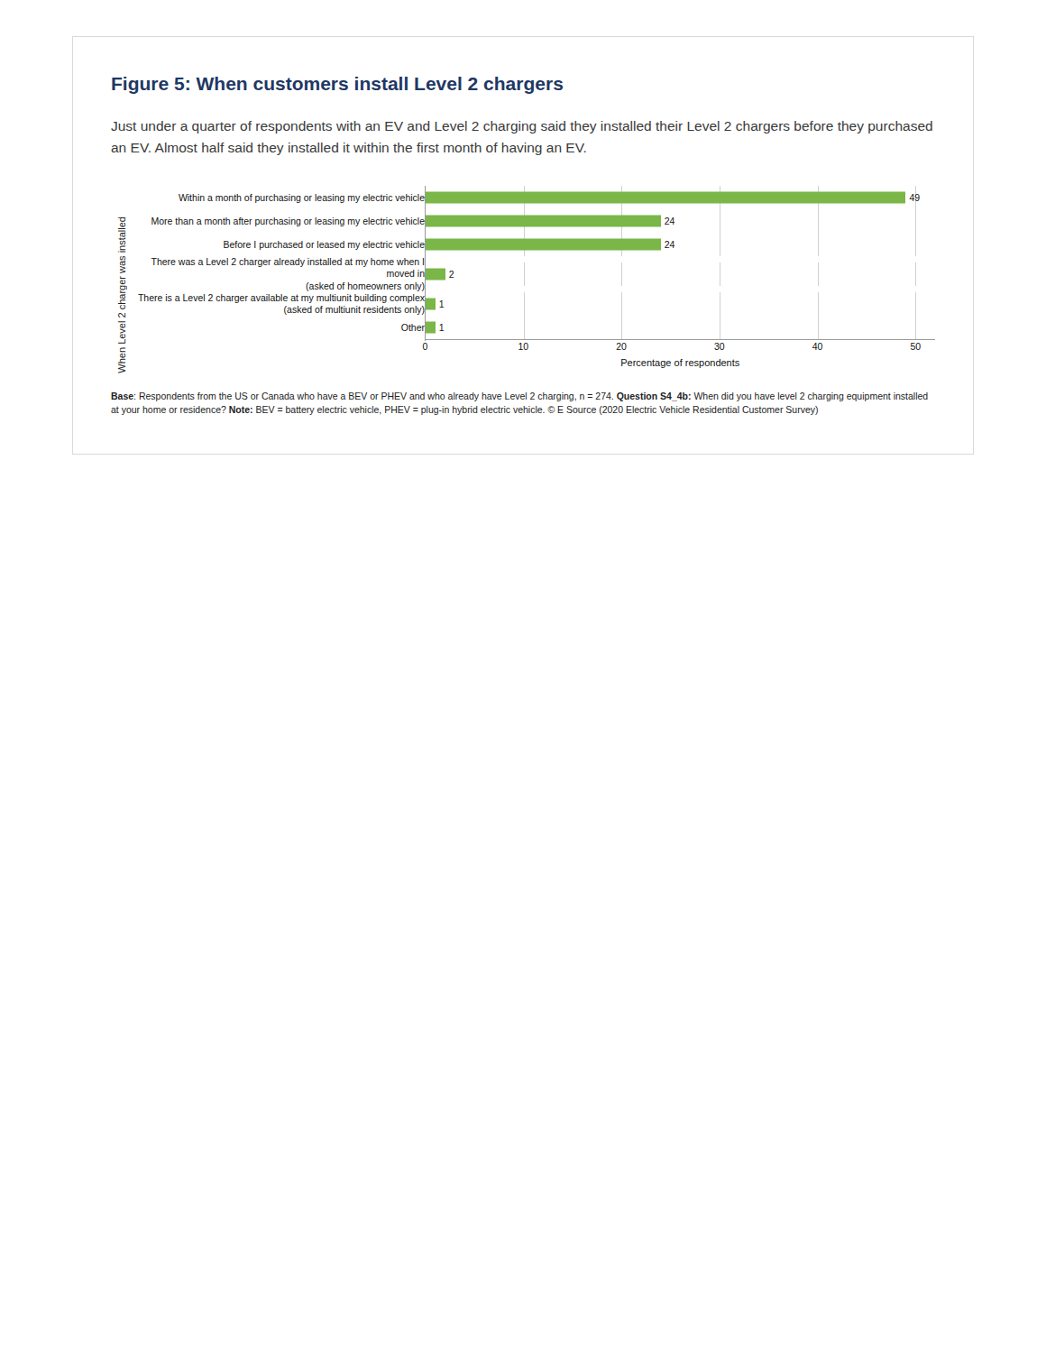Figure 5: When customers install Level 2 chargers
Just under a quarter of respondents with an EV and Level 2 charging said they installed their Level 2 chargers before they purchased an EV. Almost half said they installed it within the first month of having an EV.
When Level 2 charger was installed
| Within a month of purchasing or leasing my electric vehicle | 49 |
| More than a month after purchasing or leasing my electric vehicle | 24 |
| Before I purchased or leased my electric vehicle | 24 |
| There was a Level 2 charger already installed at my home when I moved in (asked of homeowners only) | 2 |
| There is a Level 2 charger available at my multiunit building complex (asked of multiunit residents only) | 1 |
| Other | 1 |
| | 0 10 20 30 40 50 Percentage of respondents |
Base: Respondents from the US or Canada who have a BEV or PHEV and who already have Level 2 charging, n = 274. Question S4_4b: When did you have level 2 charging equipment installed at your home or residence? Note: BEV = battery electric vehicle, PHEV = plug-in hybrid electric vehicle. © E Source (2020 Electric Vehicle Residential Customer Survey)